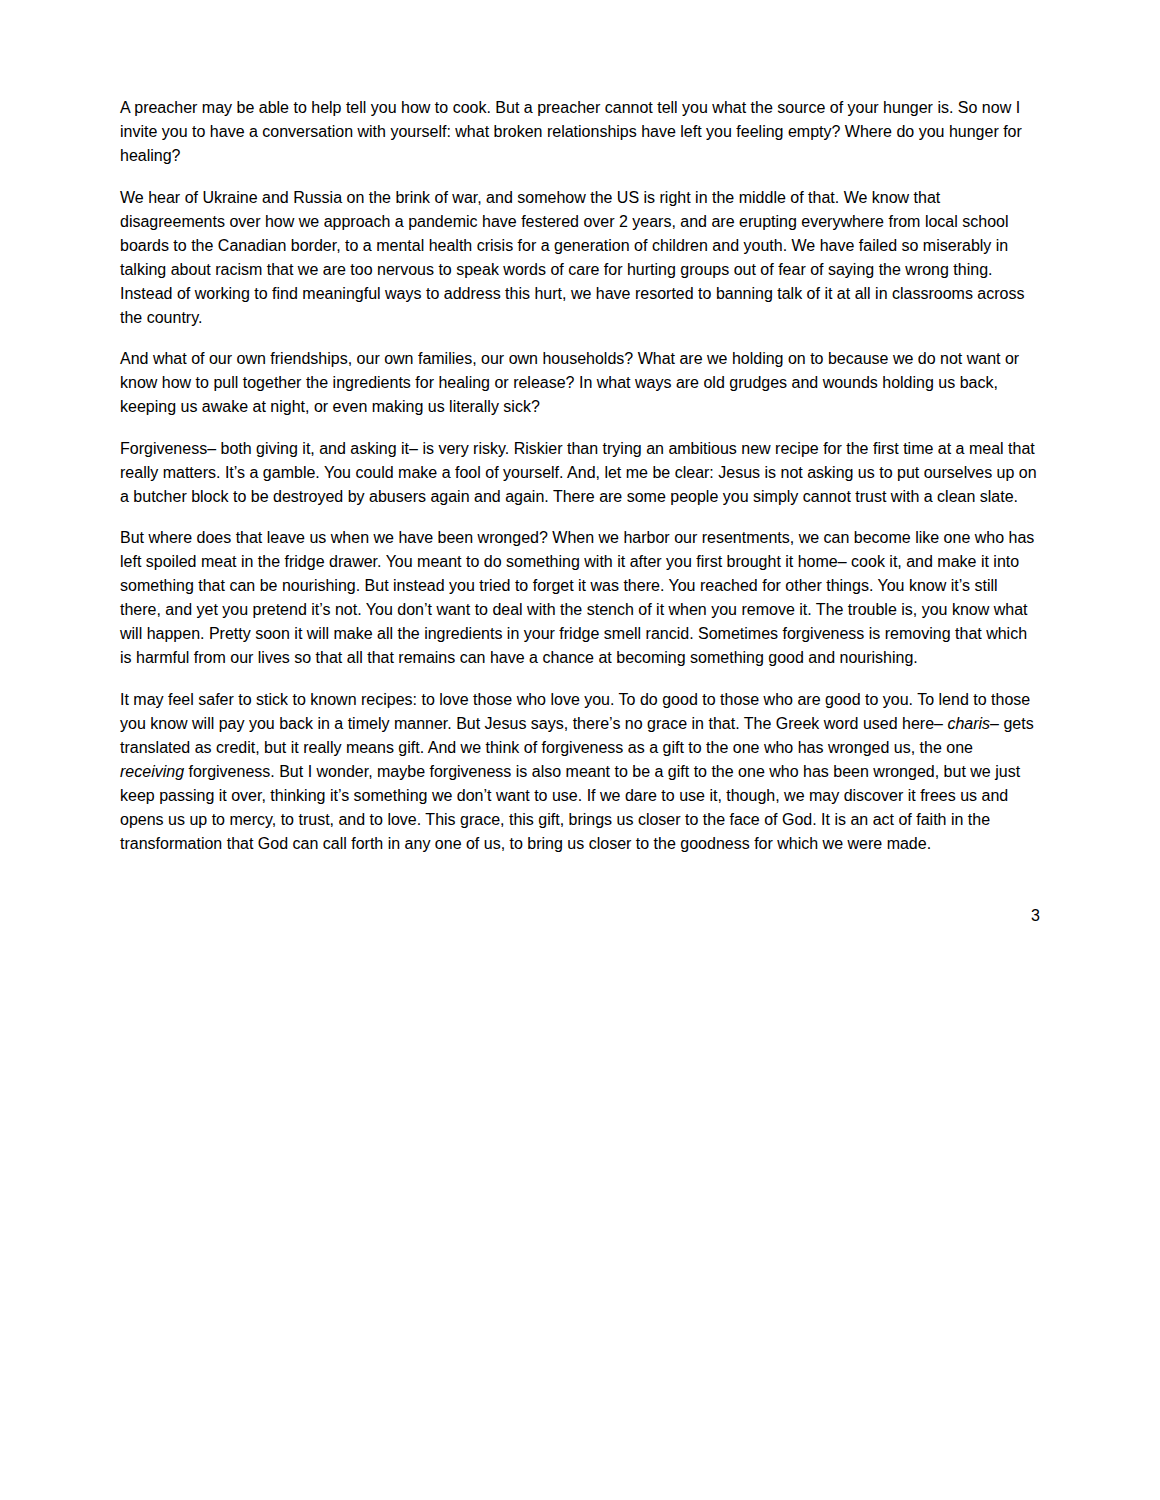A preacher may be able to help tell you how to cook. But a preacher cannot tell you what the source of your hunger is. So now I invite you to have a conversation with yourself: what broken relationships have left you feeling empty? Where do you hunger for healing?
We hear of Ukraine and Russia on the brink of war, and somehow the US is right in the middle of that. We know that disagreements over how we approach a pandemic have festered over 2 years, and are erupting everywhere from local school boards to the Canadian border, to a mental health crisis for a generation of children and youth. We have failed so miserably in talking about racism that we are too nervous to speak words of care for hurting groups out of fear of saying the wrong thing. Instead of working to find meaningful ways to address this hurt, we have resorted to banning talk of it at all in classrooms across the country.
And what of our own friendships, our own families, our own households? What are we holding on to because we do not want or know how to pull together the ingredients for healing or release? In what ways are old grudges and wounds holding us back, keeping us awake at night, or even making us literally sick?
Forgiveness– both giving it, and asking it– is very risky. Riskier than trying an ambitious new recipe for the first time at a meal that really matters. It’s a gamble. You could make a fool of yourself. And, let me be clear: Jesus is not asking us to put ourselves up on a butcher block to be destroyed by abusers again and again. There are some people you simply cannot trust with a clean slate.
But where does that leave us when we have been wronged? When we harbor our resentments, we can become like one who has left spoiled meat in the fridge drawer. You meant to do something with it after you first brought it home– cook it, and make it into something that can be nourishing. But instead you tried to forget it was there. You reached for other things. You know it’s still there, and yet you pretend it’s not. You don’t want to deal with the stench of it when you remove it. The trouble is, you know what will happen. Pretty soon it will make all the ingredients in your fridge smell rancid. Sometimes forgiveness is removing that which is harmful from our lives so that all that remains can have a chance at becoming something good and nourishing.
It may feel safer to stick to known recipes: to love those who love you. To do good to those who are good to you. To lend to those you know will pay you back in a timely manner. But Jesus says, there’s no grace in that. The Greek word used here– charis– gets translated as credit, but it really means gift. And we think of forgiveness as a gift to the one who has wronged us, the one receiving forgiveness. But I wonder, maybe forgiveness is also meant to be a gift to the one who has been wronged, but we just keep passing it over, thinking it’s something we don’t want to use. If we dare to use it, though, we may discover it frees us and opens us up to mercy, to trust, and to love. This grace, this gift, brings us closer to the face of God. It is an act of faith in the transformation that God can call forth in any one of us, to bring us closer to the goodness for which we were made.
3